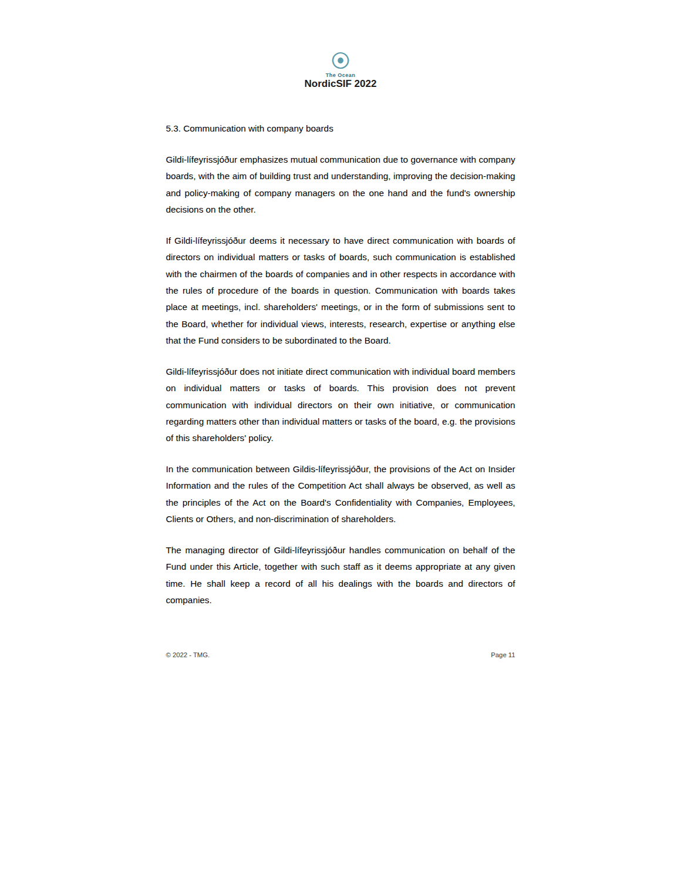⦿
The Ocean
NordicSIF 2022
5.3. Communication with company boards
Gildi-lífeyrissjóður emphasizes mutual communication due to governance with company boards, with the aim of building trust and understanding, improving the decision-making and policy-making of company managers on the one hand and the fund's ownership decisions on the other.
If Gildi-lífeyrissjóður deems it necessary to have direct communication with boards of directors on individual matters or tasks of boards, such communication is established with the chairmen of the boards of companies and in other respects in accordance with the rules of procedure of the boards in question. Communication with boards takes place at meetings, incl. shareholders' meetings, or in the form of submissions sent to the Board, whether for individual views, interests, research, expertise or anything else that the Fund considers to be subordinated to the Board.
Gildi-lífeyrissjóður does not initiate direct communication with individual board members on individual matters or tasks of boards. This provision does not prevent communication with individual directors on their own initiative, or communication regarding matters other than individual matters or tasks of the board, e.g. the provisions of this shareholders' policy.
In the communication between Gildis-lífeyrissjóður, the provisions of the Act on Insider Information and the rules of the Competition Act shall always be observed, as well as the principles of the Act on the Board's Confidentiality with Companies, Employees, Clients or Others, and non-discrimination of shareholders.
The managing director of Gildi-lífeyrissjóður handles communication on behalf of the Fund under this Article, together with such staff as it deems appropriate at any given time. He shall keep a record of all his dealings with the boards and directors of companies.
© 2022 - TMG.
Page 11